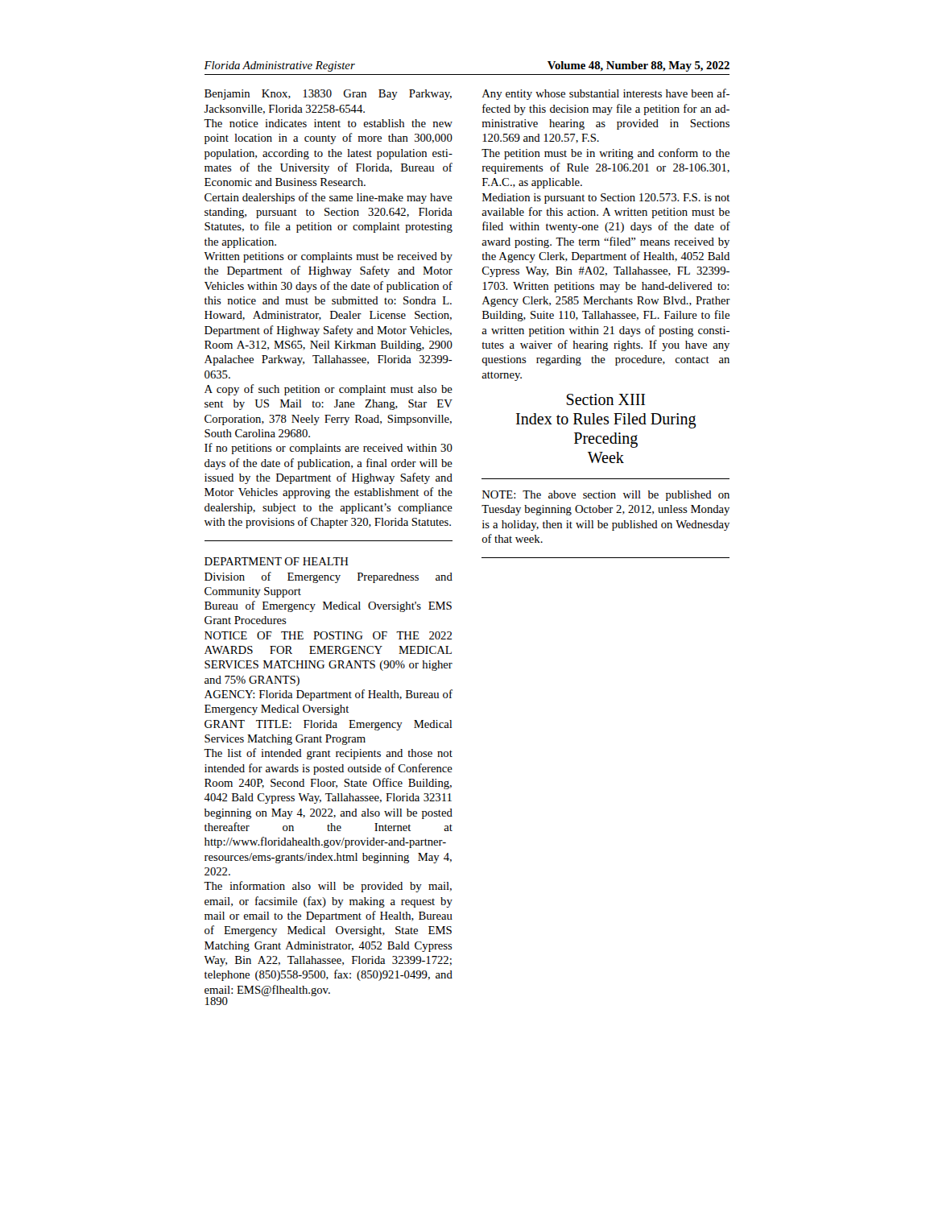Florida Administrative Register
Volume 48, Number 88, May 5, 2022
Benjamin Knox, 13830 Gran Bay Parkway, Jacksonville, Florida 32258-6544.
The notice indicates intent to establish the new point location in a county of more than 300,000 population, according to the latest population estimates of the University of Florida, Bureau of Economic and Business Research.
Certain dealerships of the same line-make may have standing, pursuant to Section 320.642, Florida Statutes, to file a petition or complaint protesting the application.
Written petitions or complaints must be received by the Department of Highway Safety and Motor Vehicles within 30 days of the date of publication of this notice and must be submitted to: Sondra L. Howard, Administrator, Dealer License Section, Department of Highway Safety and Motor Vehicles, Room A-312, MS65, Neil Kirkman Building, 2900 Apalachee Parkway, Tallahassee, Florida 32399-0635.
A copy of such petition or complaint must also be sent by US Mail to: Jane Zhang, Star EV Corporation, 378 Neely Ferry Road, Simpsonville, South Carolina 29680.
If no petitions or complaints are received within 30 days of the date of publication, a final order will be issued by the Department of Highway Safety and Motor Vehicles approving the establishment of the dealership, subject to the applicant’s compliance with the provisions of Chapter 320, Florida Statutes.
DEPARTMENT OF HEALTH
Division of Emergency Preparedness and Community Support
Bureau of Emergency Medical Oversight's EMS Grant Procedures
NOTICE OF THE POSTING OF THE 2022 AWARDS FOR EMERGENCY MEDICAL SERVICES MATCHING GRANTS (90% or higher and 75% GRANTS)
AGENCY: Florida Department of Health, Bureau of Emergency Medical Oversight
GRANT TITLE: Florida Emergency Medical Services Matching Grant Program
The list of intended grant recipients and those not intended for awards is posted outside of Conference Room 240P, Second Floor, State Office Building, 4042 Bald Cypress Way, Tallahassee, Florida 32311 beginning on May 4, 2022, and also will be posted thereafter on the Internet at http://www.floridahealth.gov/provider-and-partner-resources/ems-grants/index.html beginning May 4, 2022.
The information also will be provided by mail, email, or facsimile (fax) by making a request by mail or email to the Department of Health, Bureau of Emergency Medical Oversight, State EMS Matching Grant Administrator, 4052 Bald Cypress Way, Bin A22, Tallahassee, Florida 32399-1722; telephone (850)558-9500, fax: (850)921-0499, and email: EMS@flhealth.gov.
Any entity whose substantial interests have been affected by this decision may file a petition for an administrative hearing as provided in Sections 120.569 and 120.57, F.S.
The petition must be in writing and conform to the requirements of Rule 28-106.201 or 28-106.301, F.A.C., as applicable.
Mediation is pursuant to Section 120.573. F.S. is not available for this action. A written petition must be filed within twenty-one (21) days of the date of award posting. The term “filed” means received by the Agency Clerk, Department of Health, 4052 Bald Cypress Way, Bin #A02, Tallahassee, FL 32399-1703. Written petitions may be hand-delivered to: Agency Clerk, 2585 Merchants Row Blvd., Prather Building, Suite 110, Tallahassee, FL. Failure to file a written petition within 21 days of posting constitutes a waiver of hearing rights. If you have any questions regarding the procedure, contact an attorney.
Section XIII Index to Rules Filed During Preceding Week
NOTE: The above section will be published on Tuesday beginning October 2, 2012, unless Monday is a holiday, then it will be published on Wednesday of that week.
1890